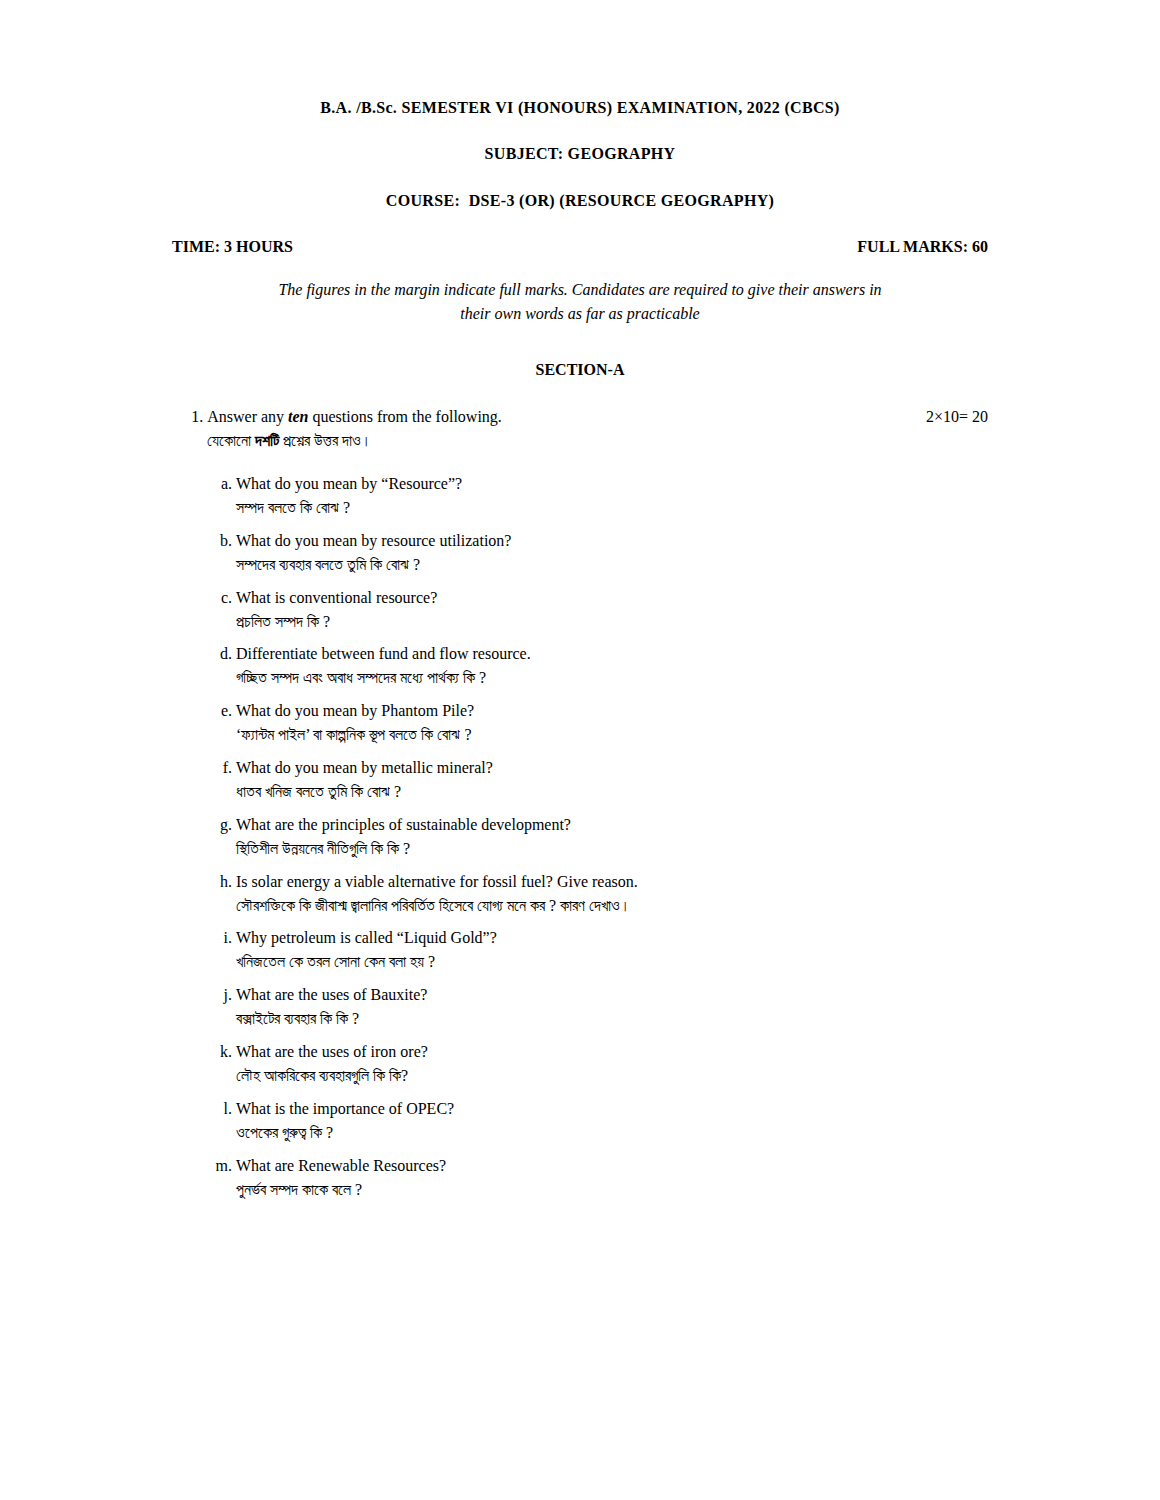B.A. /B.Sc. SEMESTER VI (HONOURS) EXAMINATION, 2022 (CBCS)
SUBJECT: GEOGRAPHY
COURSE: DSE-3 (OR) (RESOURCE GEOGRAPHY)
TIME: 3 HOURS FULL MARKS: 60
The figures in the margin indicate full marks. Candidates are required to give their answers in their own words as far as practicable
SECTION-A
Answer any ten questions from the following. 2×10= 20
যেকোনো দশটি প্রশ্নের উত্তর দাও।
What do you mean by “Resource”? সম্পদ বলতে কি বোঝ ?
What do you mean by resource utilization? সম্পদের ব্যবহার বলতে তুমি কি বোঝ ?
What is conventional resource? প্রচলিত সম্পদ কি ?
Differentiate between fund and flow resource. গচ্ছিত সম্পদ এবং অবাধ সম্পদের মধ্যে পার্থক্য কি ?
What do you mean by Phantom Pile? ‘ফ্যান্টম পাইল’ বা কাল্পনিক স্তূপ বলতে কি বোঝ ?
What do you mean by metallic mineral? ধাতব খনিজ বলতে তুমি কি বোঝ ?
What are the principles of sustainable development? স্থিতিশীল উন্নয়নের নীতিগুলি কি কি ?
Is solar energy a viable alternative for fossil fuel? Give reason. সৌরশক্তিকে কি জীবাশ্ম জ্বালানির পরিবর্তিত হিসেবে যোগ্য মনে কর ? কারণ দেখাও।
Why petroleum is called “Liquid Gold”? খনিজতেল কে তরল সোনা কেন বলা হয় ?
What are the uses of Bauxite? বক্সাইটের ব্যবহার কি কি ?
What are the uses of iron ore? লৌহ আকরিকের ব্যবহারগুলি কি কি?
What is the importance of OPEC? ওপেকের গুরুত্ব কি ?
What are Renewable Resources? পুনর্ভব সম্পদ কাকে বলে ?